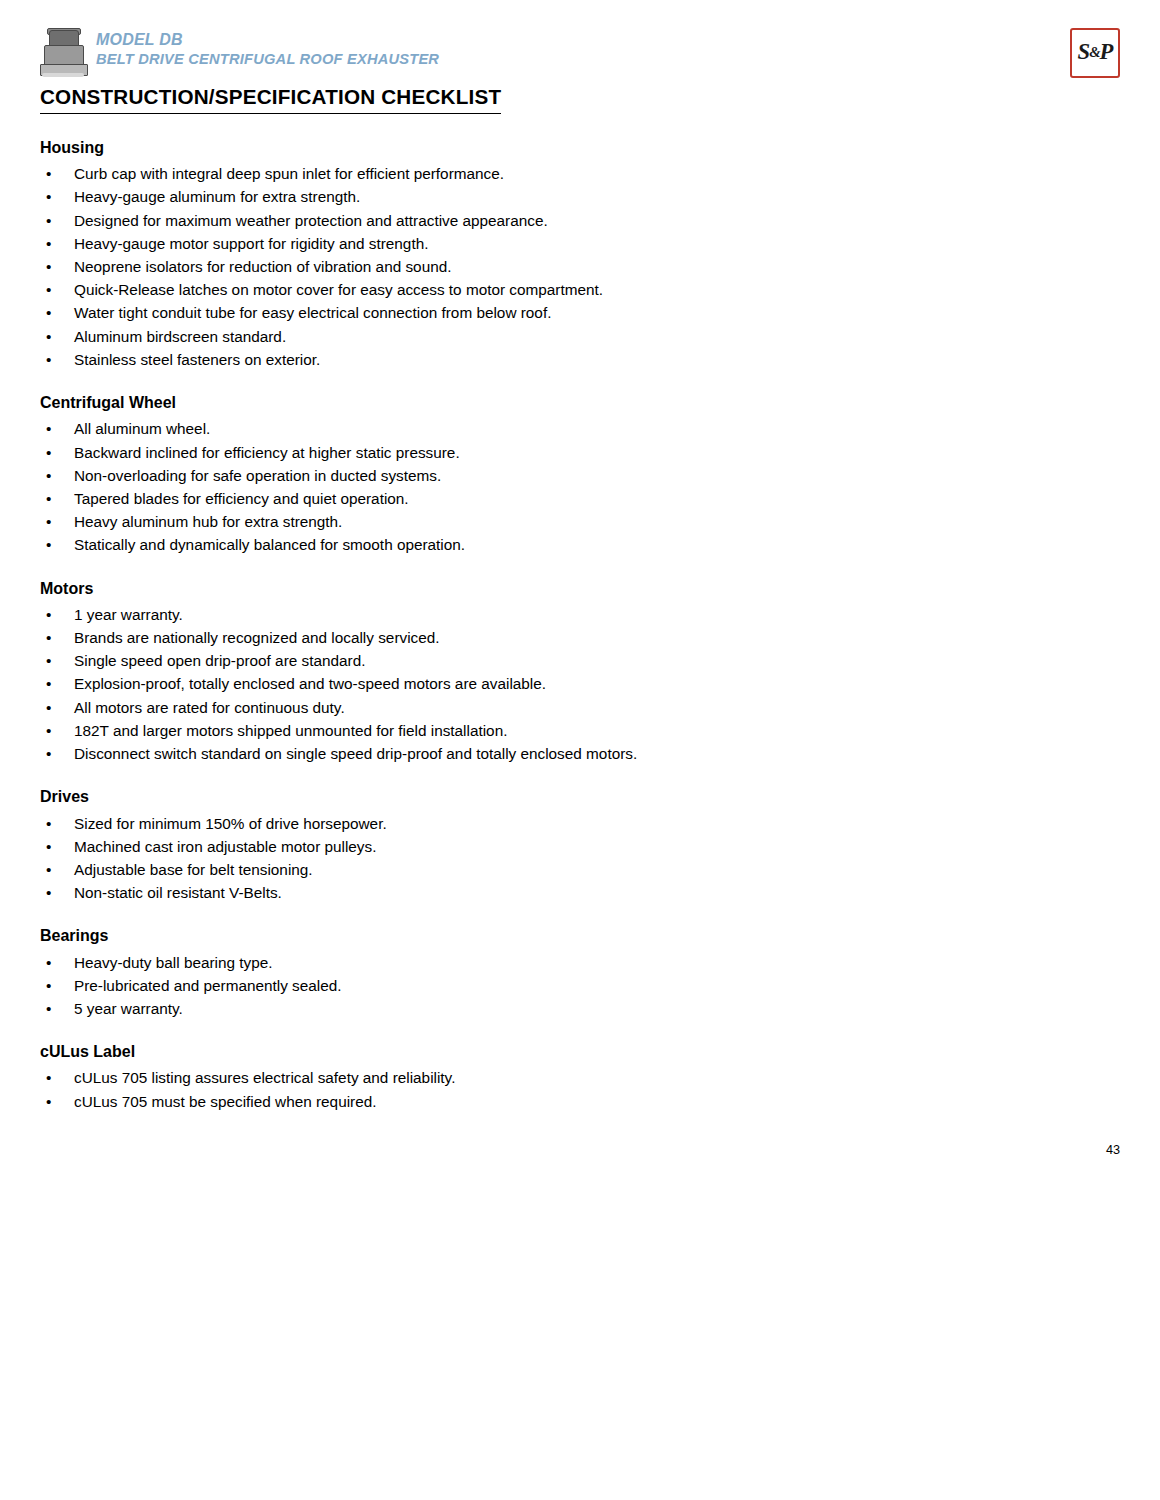MODEL DB
BELT DRIVE CENTRIFUGAL ROOF EXHAUSTER
S&P
CONSTRUCTION/SPECIFICATION CHECKLIST
Housing
Curb cap with integral deep spun inlet for efficient performance.
Heavy-gauge aluminum for extra strength.
Designed for maximum weather protection and attractive appearance.
Heavy-gauge motor support for rigidity and strength.
Neoprene isolators for reduction of vibration and sound.
Quick-Release latches on motor cover for easy access to motor compartment.
Water tight conduit tube for easy electrical connection from below roof.
Aluminum birdscreen standard.
Stainless steel fasteners on exterior.
Centrifugal Wheel
All aluminum wheel.
Backward inclined for efficiency at higher static pressure.
Non-overloading for safe operation in ducted systems.
Tapered blades for efficiency and quiet operation.
Heavy aluminum hub for extra strength.
Statically and dynamically balanced for smooth operation.
Motors
1 year warranty.
Brands are nationally recognized and locally serviced.
Single speed open drip-proof are standard.
Explosion-proof, totally enclosed and two-speed motors are available.
All motors are rated for continuous duty.
182T and larger motors shipped unmounted for field installation.
Disconnect switch standard on single speed drip-proof and totally enclosed motors.
Drives
Sized for minimum 150% of drive horsepower.
Machined cast iron adjustable motor pulleys.
Adjustable base for belt tensioning.
Non-static oil resistant V-Belts.
Bearings
Heavy-duty ball bearing type.
Pre-lubricated and permanently sealed.
5 year warranty.
cULus Label
cULus 705 listing assures electrical safety and reliability.
cULus 705 must be specified when required.
43